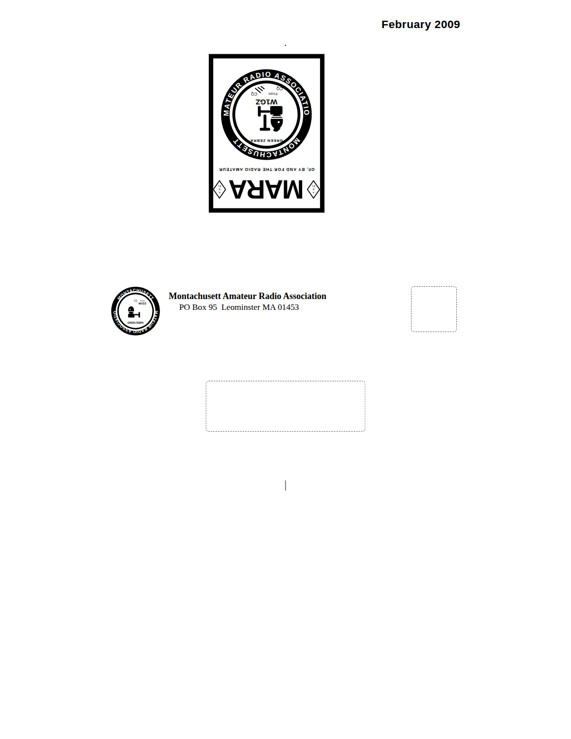February 2009
A R R L MARA A R R L
OF, BY AND FOR THE RADIO AMATEUR
MONTACHUSETT AMATEUR RADIO ASSOCIATION GREEN ZEBRA W1GZ From CQ CQ
MONTACHUSETT AMATEUR RADIO ASSOCIATION GREEN ZEBRA CQ From W1GZ
Montachusett Amateur Radio Association
PO Box 95 Leominster MA 01453